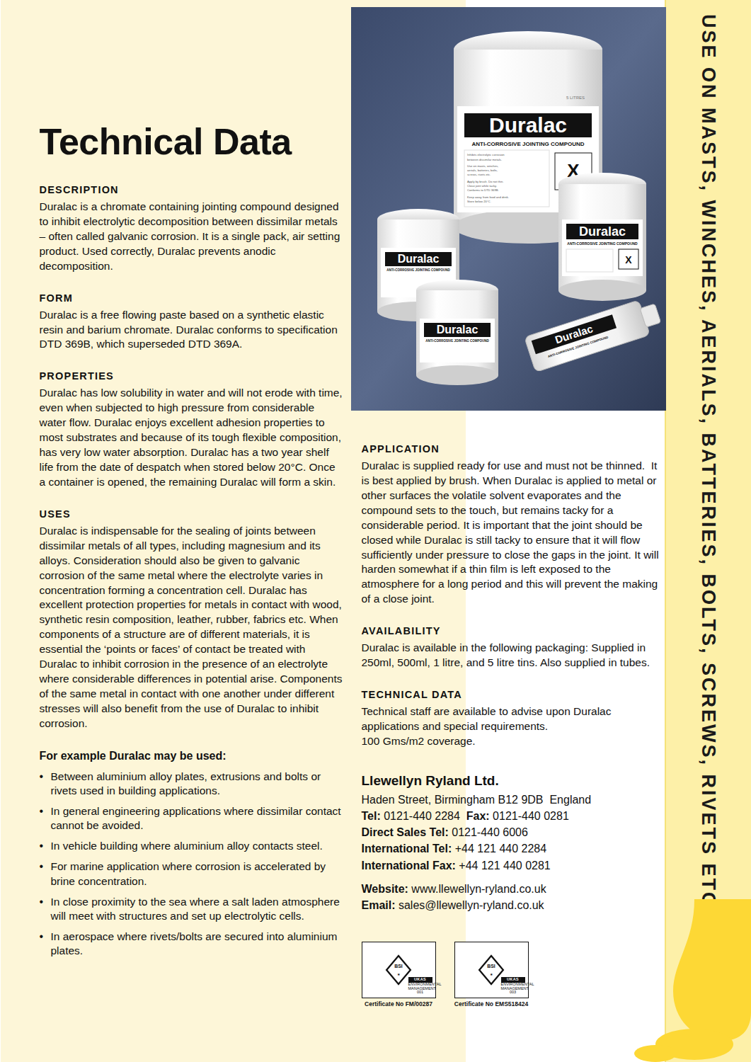USE ON MASTS, WINCHES, AERIALS, BATTERIES, BOLTS, SCREWS, RIVETS ETC.
Duralac ANTI-CORROSIVE JOINTING COMPOUND Inhibits electrolytic corrosion between dissimilar metals. Use on masts, winches, aerials, batteries, bolts, screws, rivets etc. Apply by brush. Do not thin. Close joint while tacky. Conforms to DTD 369B. Keep away from food and drink. Store below 20°C. X HARMFUL 5 LITRES Duralac ANTI-CORROSIVE JOINTING COMPOUND X Duralac ANTI-CORROSIVE JOINTING COMPOUND Duralac ANTI-CORROSIVE JOINTING COMPOUND Duralac ANTI-CORROSIVE JOINTING COMPOUND
Technical Data
Description
Duralac is a chromate containing jointing compound designed to inhibit electrolytic decomposition between dissimilar metals – often called galvanic corrosion. It is a single pack, air setting product. Used correctly, Duralac prevents anodic decomposition.
Form
Duralac is a free flowing paste based on a synthetic elastic resin and barium chromate. Duralac conforms to specification DTD 369B, which superseded DTD 369A.
Properties
Duralac has low solubility in water and will not erode with time, even when subjected to high pressure from considerable water flow. Duralac enjoys excellent adhesion properties to most substrates and because of its tough flexible composition, has very low water absorption. Duralac has a two year shelf life from the date of despatch when stored below 20°C. Once a container is opened, the remaining Duralac will form a skin.
Uses
Duralac is indispensable for the sealing of joints between dissimilar metals of all types, including magnesium and its alloys. Consideration should also be given to galvanic corrosion of the same metal where the electrolyte varies in concentration forming a concentration cell. Duralac has excellent protection properties for metals in contact with wood, synthetic resin composition, leather, rubber, fabrics etc. When components of a structure are of different materials, it is essential the ‘points or faces’ of contact be treated with Duralac to inhibit corrosion in the presence of an electrolyte where considerable differences in potential arise. Components of the same metal in contact with one another under different stresses will also benefit from the use of Duralac to inhibit corrosion.
For example Duralac may be used:
Between aluminium alloy plates, extrusions and bolts or rivets used in building applications.
In general engineering applications where dissimilar contact cannot be avoided.
In vehicle building where aluminium alloy contacts steel.
For marine application where corrosion is accelerated by brine concentration.
In close proximity to the sea where a salt laden atmosphere will meet with structures and set up electrolytic cells.
In aerospace where rivets/bolts are secured into aluminium plates.
Application
Duralac is supplied ready for use and must not be thinned. It is best applied by brush. When Duralac is applied to metal or other surfaces the volatile solvent evaporates and the compound sets to the touch, but remains tacky for a considerable period. It is important that the joint should be closed while Duralac is still tacky to ensure that it will flow sufficiently under pressure to close the gaps in the joint. It will harden somewhat if a thin film is left exposed to the atmosphere for a long period and this will prevent the making of a close joint.
Availability
Duralac is available in the following packaging: Supplied in 250ml, 500ml, 1 litre, and 5 litre tins. Also supplied in tubes.
Technical Data
Technical staff are available to advise upon Duralac applications and special requirements.
100 Gms/m2 coverage.
Llewellyn Ryland Ltd.
Haden Street, Birmingham B12 9DB England
Tel: 0121-440 2284 Fax: 0121-440 0281
Direct Sales Tel: 0121-440 6006
International Tel: +44 121 440 2284
International Fax: +44 121 440 0281
Website: www.llewellyn-ryland.co.uk
Email: sales@llewellyn-ryland.co.uk
BSI ★
UKAS
ENVIRONMENTAL
MANAGEMENT
001
Certificate No FM/00287
BSI ★
UKAS
ENVIRONMENTAL
MANAGEMENT
003
Certificate No EMS518424